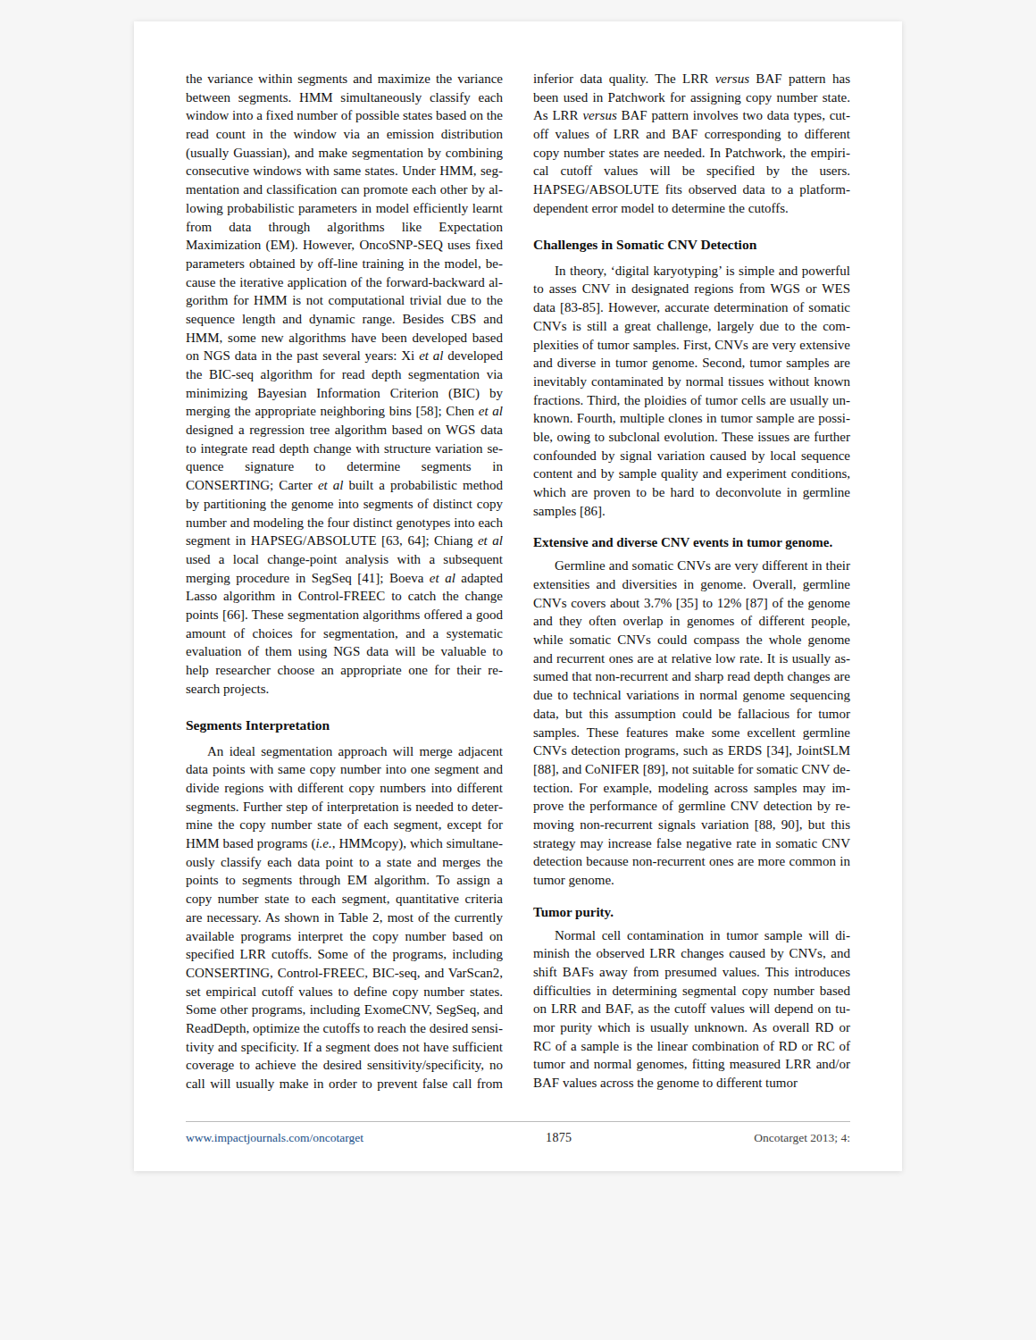the variance within segments and maximize the variance between segments. HMM simultaneously classify each window into a fixed number of possible states based on the read count in the window via an emission distribution (usually Guassian), and make segmentation by combining consecutive windows with same states. Under HMM, segmentation and classification can promote each other by allowing probabilistic parameters in model efficiently learnt from data through algorithms like Expectation Maximization (EM). However, OncoSNP-SEQ uses fixed parameters obtained by off-line training in the model, because the iterative application of the forward-backward algorithm for HMM is not computational trivial due to the sequence length and dynamic range. Besides CBS and HMM, some new algorithms have been developed based on NGS data in the past several years: Xi et al developed the BIC-seq algorithm for read depth segmentation via minimizing Bayesian Information Criterion (BIC) by merging the appropriate neighboring bins [58]; Chen et al designed a regression tree algorithm based on WGS data to integrate read depth change with structure variation sequence signature to determine segments in CONSERTING; Carter et al built a probabilistic method by partitioning the genome into segments of distinct copy number and modeling the four distinct genotypes into each segment in HAPSEG/ABSOLUTE [63, 64]; Chiang et al used a local change-point analysis with a subsequent merging procedure in SegSeq [41]; Boeva et al adapted Lasso algorithm in Control-FREEC to catch the change points [66]. These segmentation algorithms offered a good amount of choices for segmentation, and a systematic evaluation of them using NGS data will be valuable to help researcher choose an appropriate one for their research projects.
Segments Interpretation
An ideal segmentation approach will merge adjacent data points with same copy number into one segment and divide regions with different copy numbers into different segments. Further step of interpretation is needed to determine the copy number state of each segment, except for HMM based programs (i.e., HMMcopy), which simultaneously classify each data point to a state and merges the points to segments through EM algorithm. To assign a copy number state to each segment, quantitative criteria are necessary. As shown in Table 2, most of the currently available programs interpret the copy number based on specified LRR cutoffs. Some of the programs, including CONSERTING, Control-FREEC, BIC-seq, and VarScan2, set empirical cutoff values to define copy number states. Some other programs, including ExomeCNV, SegSeq, and ReadDepth, optimize the cutoffs to reach the desired sensitivity and specificity. If a segment does not have sufficient coverage to achieve the desired sensitivity/specificity, no call will usually make in order to prevent false call from inferior data quality. The LRR versus BAF pattern has been used in Patchwork for assigning copy number state. As LRR versus BAF pattern involves two data types, cutoff values of LRR and BAF corresponding to different copy number states are needed. In Patchwork, the empirical cutoff values will be specified by the users. HAPSEG/ABSOLUTE fits observed data to a platform-dependent error model to determine the cutoffs.
Challenges in Somatic CNV Detection
In theory, ‘digital karyotyping’ is simple and powerful to asses CNV in designated regions from WGS or WES data [83-85]. However, accurate determination of somatic CNVs is still a great challenge, largely due to the complexities of tumor samples. First, CNVs are very extensive and diverse in tumor genome. Second, tumor samples are inevitably contaminated by normal tissues without known fractions. Third, the ploidies of tumor cells are usually unknown. Fourth, multiple clones in tumor sample are possible, owing to subclonal evolution. These issues are further confounded by signal variation caused by local sequence content and by sample quality and experiment conditions, which are proven to be hard to deconvolute in germline samples [86].
Extensive and diverse CNV events in tumor genome.
Germline and somatic CNVs are very different in their extensities and diversities in genome. Overall, germline CNVs covers about 3.7% [35] to 12% [87] of the genome and they often overlap in genomes of different people, while somatic CNVs could compass the whole genome and recurrent ones are at relative low rate. It is usually assumed that non-recurrent and sharp read depth changes are due to technical variations in normal genome sequencing data, but this assumption could be fallacious for tumor samples. These features make some excellent germline CNVs detection programs, such as ERDS [34], JointSLM [88], and CoNIFER [89], not suitable for somatic CNV detection. For example, modeling across samples may improve the performance of germline CNV detection by removing non-recurrent signals variation [88, 90], but this strategy may increase false negative rate in somatic CNV detection because non-recurrent ones are more common in tumor genome.
Tumor purity.
Normal cell contamination in tumor sample will diminish the observed LRR changes caused by CNVs, and shift BAFs away from presumed values. This introduces difficulties in determining segmental copy number based on LRR and BAF, as the cutoff values will depend on tumor purity which is usually unknown. As overall RD or RC of a sample is the linear combination of RD or RC of tumor and normal genomes, fitting measured LRR and/or BAF values across the genome to different tumor
www.impactjournals.com/oncotarget
1875
Oncotarget 2013; 4: